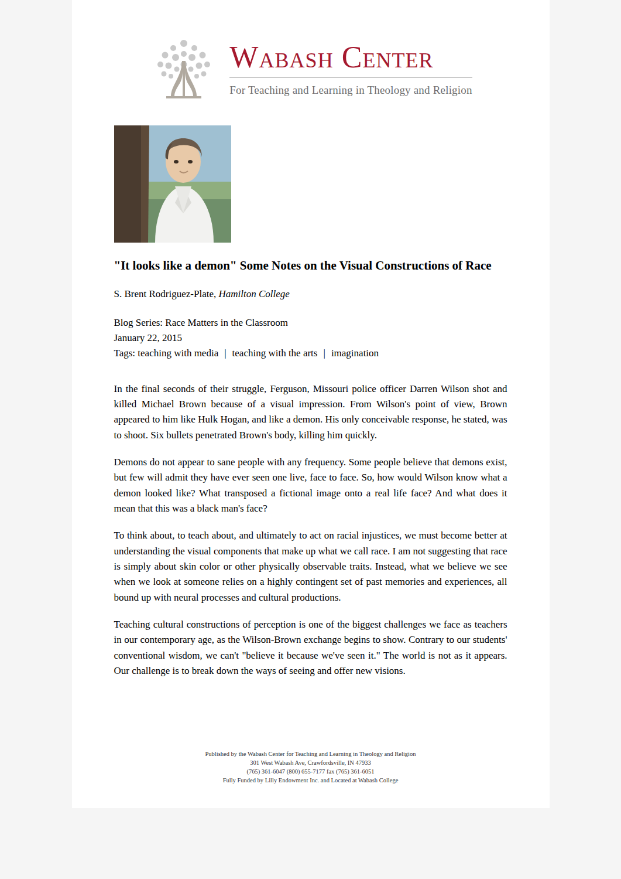Wabash Center
For Teaching and Learning in Theology and Religion
"It looks like a demon" Some Notes on the Visual Constructions of Race
S. Brent Rodriguez-Plate, Hamilton College
Blog Series: Race Matters in the Classroom
January 22, 2015
Tags: teaching with media|teaching with the arts|imagination
In the final seconds of their struggle, Ferguson, Missouri police officer Darren Wilson shot and killed Michael Brown because of a visual impression. From Wilson's point of view, Brown appeared to him like Hulk Hogan, and like a demon. His only conceivable response, he stated, was to shoot. Six bullets penetrated Brown's body, killing him quickly.
Demons do not appear to sane people with any frequency. Some people believe that demons exist, but few will admit they have ever seen one live, face to face. So, how would Wilson know what a demon looked like? What transposed a fictional image onto a real life face? And what does it mean that this was a black man's face?
To think about, to teach about, and ultimately to act on racial injustices, we must become better at understanding the visual components that make up what we call race. I am not suggesting that race is simply about skin color or other physically observable traits. Instead, what we believe we see when we look at someone relies on a highly contingent set of past memories and experiences, all bound up with neural processes and cultural productions.
Teaching cultural constructions of perception is one of the biggest challenges we face as teachers in our contemporary age, as the Wilson-Brown exchange begins to show. Contrary to our students' conventional wisdom, we can't "believe it because we've seen it." The world is not as it appears. Our challenge is to break down the ways of seeing and offer new visions.
Published by the Wabash Center for Teaching and Learning in Theology and Religion
301 West Wabash Ave, Crawfordsville, IN 47933
(765) 361-6047 (800) 655-7177 fax (765) 361-6051
Fully Funded by Lilly Endowment Inc. and Located at Wabash College